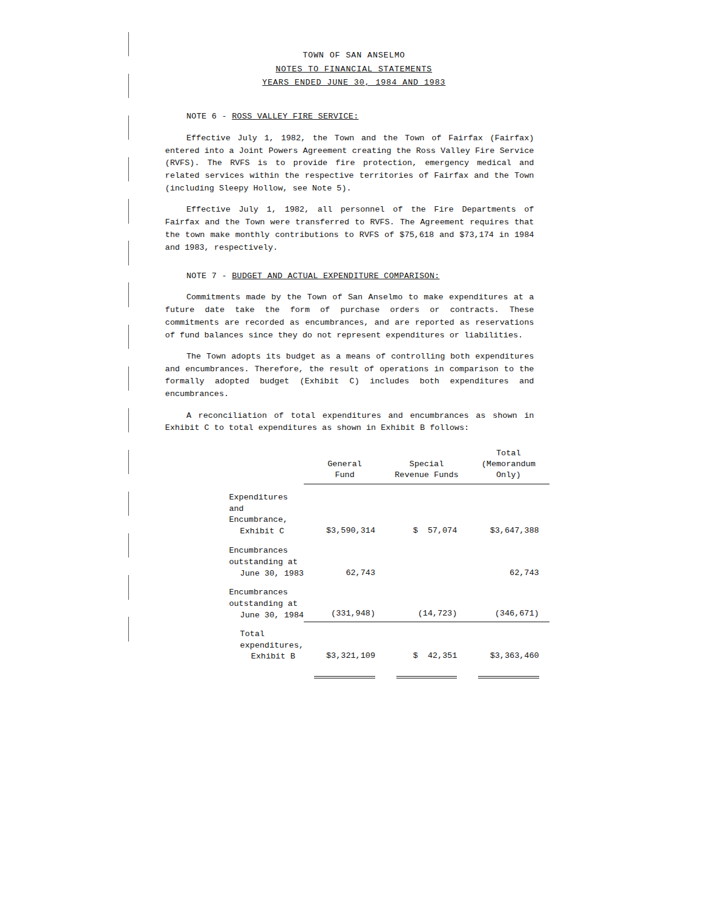TOWN OF SAN ANSELMO
NOTES TO FINANCIAL STATEMENTS
YEARS ENDED JUNE 30, 1984 AND 1983
NOTE 6 - ROSS VALLEY FIRE SERVICE:
Effective July 1, 1982, the Town and the Town of Fairfax (Fairfax) entered into a Joint Powers Agreement creating the Ross Valley Fire Service (RVFS). The RVFS is to provide fire protection, emergency medical and related services within the respective territories of Fairfax and the Town (including Sleepy Hollow, see Note 5).
Effective July 1, 1982, all personnel of the Fire Departments of Fairfax and the Town were transferred to RVFS. The Agreement requires that the town make monthly contributions to RVFS of $75,618 and $73,174 in 1984 and 1983, respectively.
NOTE 7 - BUDGET AND ACTUAL EXPENDITURE COMPARISON:
Commitments made by the Town of San Anselmo to make expenditures at a future date take the form of purchase orders or contracts. These commitments are recorded as encumbrances, and are reported as reservations of fund balances since they do not represent expenditures or liabilities.
The Town adopts its budget as a means of controlling both expenditures and encumbrances. Therefore, the result of operations in comparison to the formally adopted budget (Exhibit C) includes both expenditures and encumbrances.
A reconciliation of total expenditures and encumbrances as shown in Exhibit C to total expenditures as shown in Exhibit B follows:
| | General Fund | Special Revenue Funds | Total (Memorandum Only) |
| --- | --- | --- | --- |
| Expenditures and Encumbrance, Exhibit C | $3,590,314 | $ 57,074 | $3,647,388 |
| Encumbrances outstanding at June 30, 1983 | 62,743 | | 62,743 |
| Encumbrances outstanding at June 30, 1984 | (331,948) | (14,723) | (346,671) |
| Total expenditures, Exhibit B | $3,321,109 | $ 42,351 | $3,363,460 |